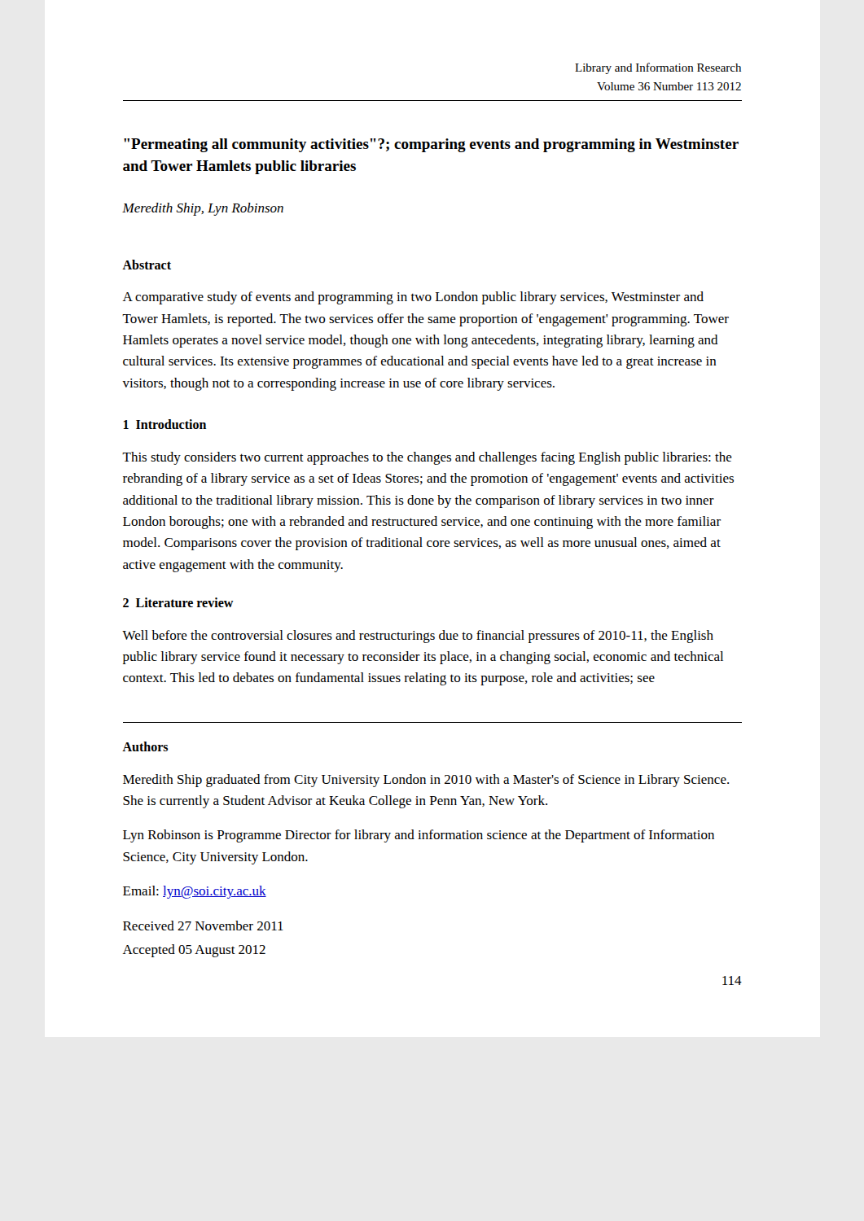Library and Information Research
Volume 36 Number 113 2012
"Permeating all community activities"?; comparing events and programming in Westminster and Tower Hamlets public libraries
Meredith Ship, Lyn Robinson
Abstract
A comparative study of events and programming in two London public library services, Westminster and Tower Hamlets, is reported. The two services offer the same proportion of 'engagement' programming. Tower Hamlets operates a novel service model, though one with long antecedents, integrating library, learning and cultural services. Its extensive programmes of educational and special events have led to a great increase in visitors, though not to a corresponding increase in use of core library services.
1 Introduction
This study considers two current approaches to the changes and challenges facing English public libraries: the rebranding of a library service as a set of Ideas Stores; and the promotion of 'engagement' events and activities additional to the traditional library mission. This is done by the comparison of library services in two inner London boroughs; one with a rebranded and restructured service, and one continuing with the more familiar model. Comparisons cover the provision of traditional core services, as well as more unusual ones, aimed at active engagement with the community.
2 Literature review
Well before the controversial closures and restructurings due to financial pressures of 2010-11, the English public library service found it necessary to reconsider its place, in a changing social, economic and technical context. This led to debates on fundamental issues relating to its purpose, role and activities; see
Authors
Meredith Ship graduated from City University London in 2010 with a Master's of Science in Library Science. She is currently a Student Advisor at Keuka College in Penn Yan, New York.
Lyn Robinson is Programme Director for library and information science at the Department of Information Science, City University London.
Email: lyn@soi.city.ac.uk
Received 27 November 2011
Accepted 05 August 2012
114